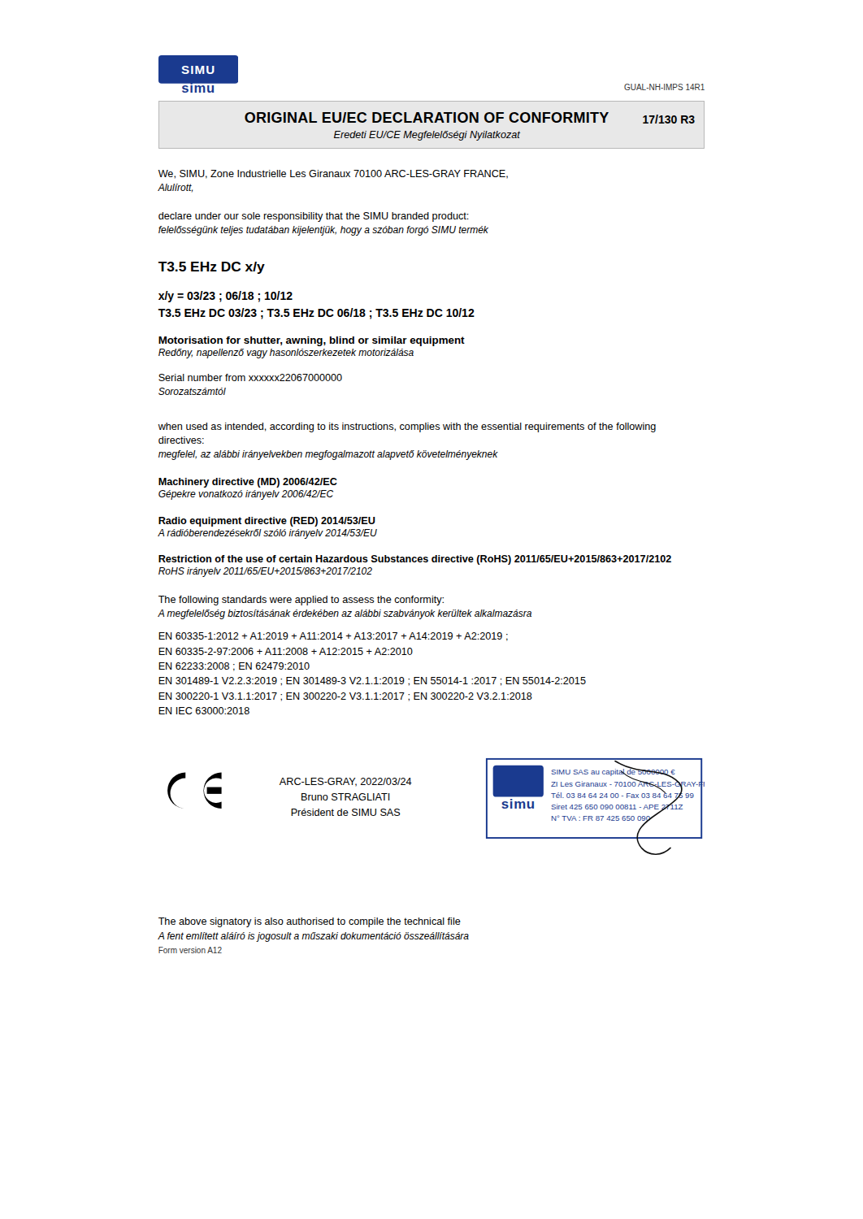simu SIMU
GUAL-NH-IMPS 14R1
ORIGINAL EU/EC DECLARATION OF CONFORMITY
Eredeti EU/CE Megfelelőségi Nyilatkozat
17/130 R3
We, SIMU, Zone Industrielle Les Giranaux 70100 ARC-LES-GRAY FRANCE,
Alulírott,
declare under our sole responsibility that the SIMU branded product:
felelősségünk teljes tudatában kijelentjük, hogy a szóban forgó SIMU termék
T3.5 EHz DC x/y
x/y = 03/23 ; 06/18 ; 10/12
T3.5 EHz DC 03/23 ; T3.5 EHz DC 06/18 ; T3.5 EHz DC 10/12
Motorisation for shutter, awning, blind or similar equipment
Redőny, napellenző vagy hasonlószerkezetek motorizálása
Serial number from xxxxxx22067000000
Sorozatszámtól
when used as intended, according to its instructions, complies with the essential requirements of the following directives:
megfelel, az alábbi irányelvekben megfogalmazott alapvető követelményeknek
Machinery directive (MD) 2006/42/EC
Gépekre vonatkozó irányelv 2006/42/EC
Radio equipment directive (RED) 2014/53/EU
A rádióberendezésekről szóló irányelv 2014/53/EU
Restriction of the use of certain Hazardous Substances directive (RoHS) 2011/65/EU+2015/863+2017/2102
RoHS irányelv 2011/65/EU+2015/863+2017/2102
The following standards were applied to assess the conformity:
A megfelelőség biztosításának érdekében az alábbi szabványok kerültek alkalmazásra
EN 60335‑1:2012 + A1:2019 + A11:2014 + A13:2017 + A14:2019 + A2:2019 ;
EN 60335‑2‑97:2006 + A11:2008 + A12:2015 + A2:2010
EN 62233:2008 ; EN 62479:2010
EN 301489‑1 V2.2.3:2019 ; EN 301489‑3 V2.1.1:2019 ; EN 55014‑1 :2017 ; EN 55014‑2:2015
EN 300220‑1 V3.1.1:2017 ; EN 300220‑2 V3.1.1:2017 ; EN 300220‑2 V3.2.1:2018
EN IEC 63000:2018
ARC‑LES‑GRAY, 2022/03/24
Bruno STRAGLIATI
Président de SIMU SAS
simu SIMU SAS au capital de 5000000 € ZI Les Giranaux - 70100 ARC-LES-GRAY-FRANCE Tél. 03 84 64 24 00 - Fax 03 84 64 75 99 Siret 425 650 090 00811 - APE 2711Z N° TVA : FR 87 425 650 090
The above signatory is also authorised to compile the technical file
A fent említett aláíró is jogosult a műszaki dokumentáció összeállítására
Form version A12